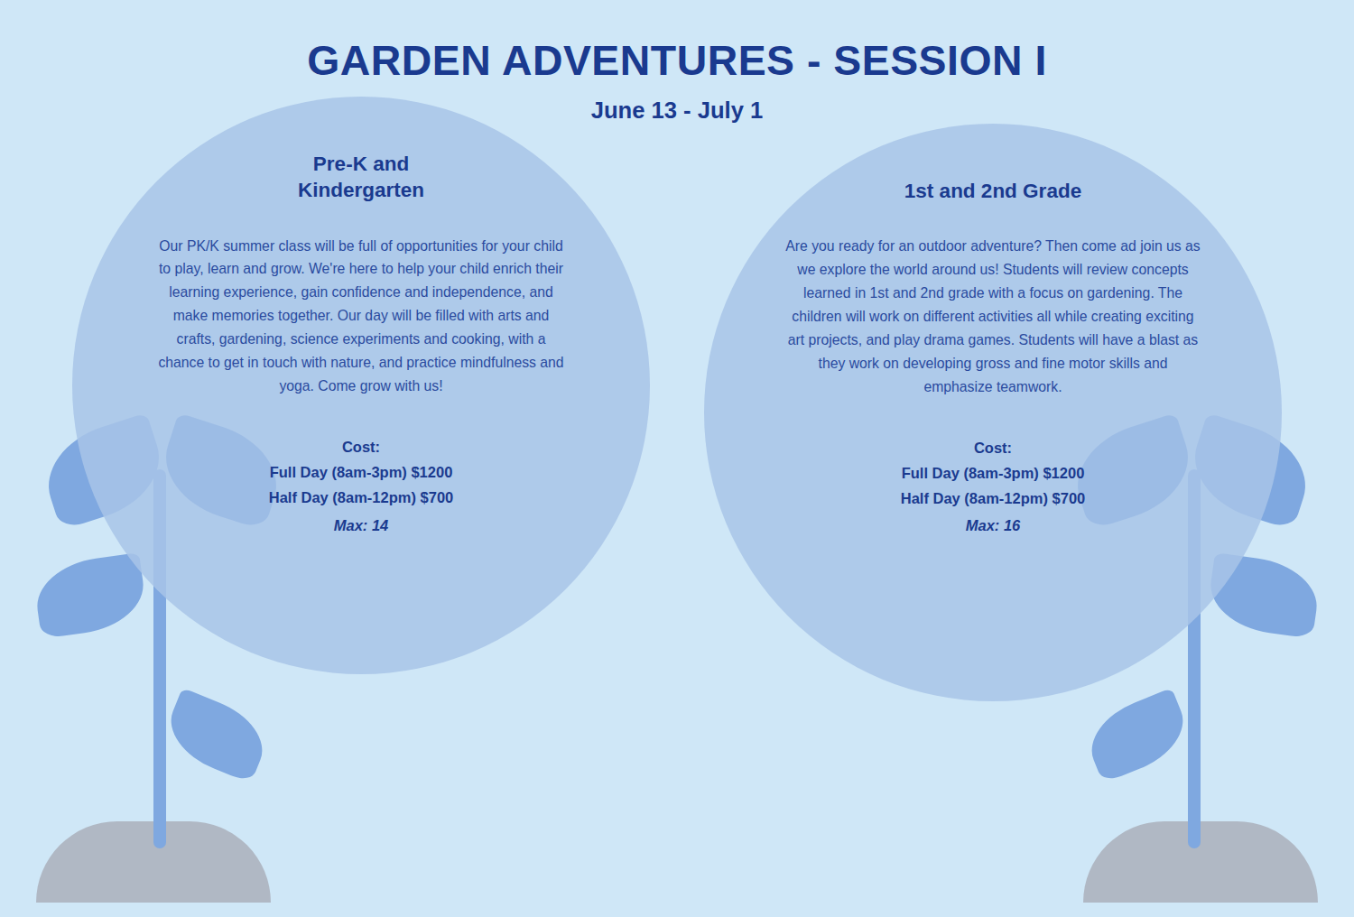Garden Adventures - Session I
June 13 - July 1
Pre-K and
Kindergarten
Our PK/K summer class will be full of opportunities for your child to play, learn and grow. We're here to help your child enrich their learning experience, gain confidence and independence, and make memories together. Our day will be filled with arts and crafts, gardening, science experiments and cooking, with a chance to get in touch with nature, and practice mindfulness and yoga. Come grow with us!
Cost: Full Day (8am-3pm) $1200
Half Day (8am-12pm) $700 Max: 14
1st and 2nd Grade
Are you ready for an outdoor adventure? Then come ad join us as we explore the world around us! Students will review concepts learned in 1st and 2nd grade with a focus on gardening. The children will work on different activities all while creating exciting art projects, and play drama games. Students will have a blast as they work on developing gross and fine motor skills and emphasize teamwork.
Cost: Full Day (8am-3pm) $1200
Half Day (8am-12pm) $700 Max: 16